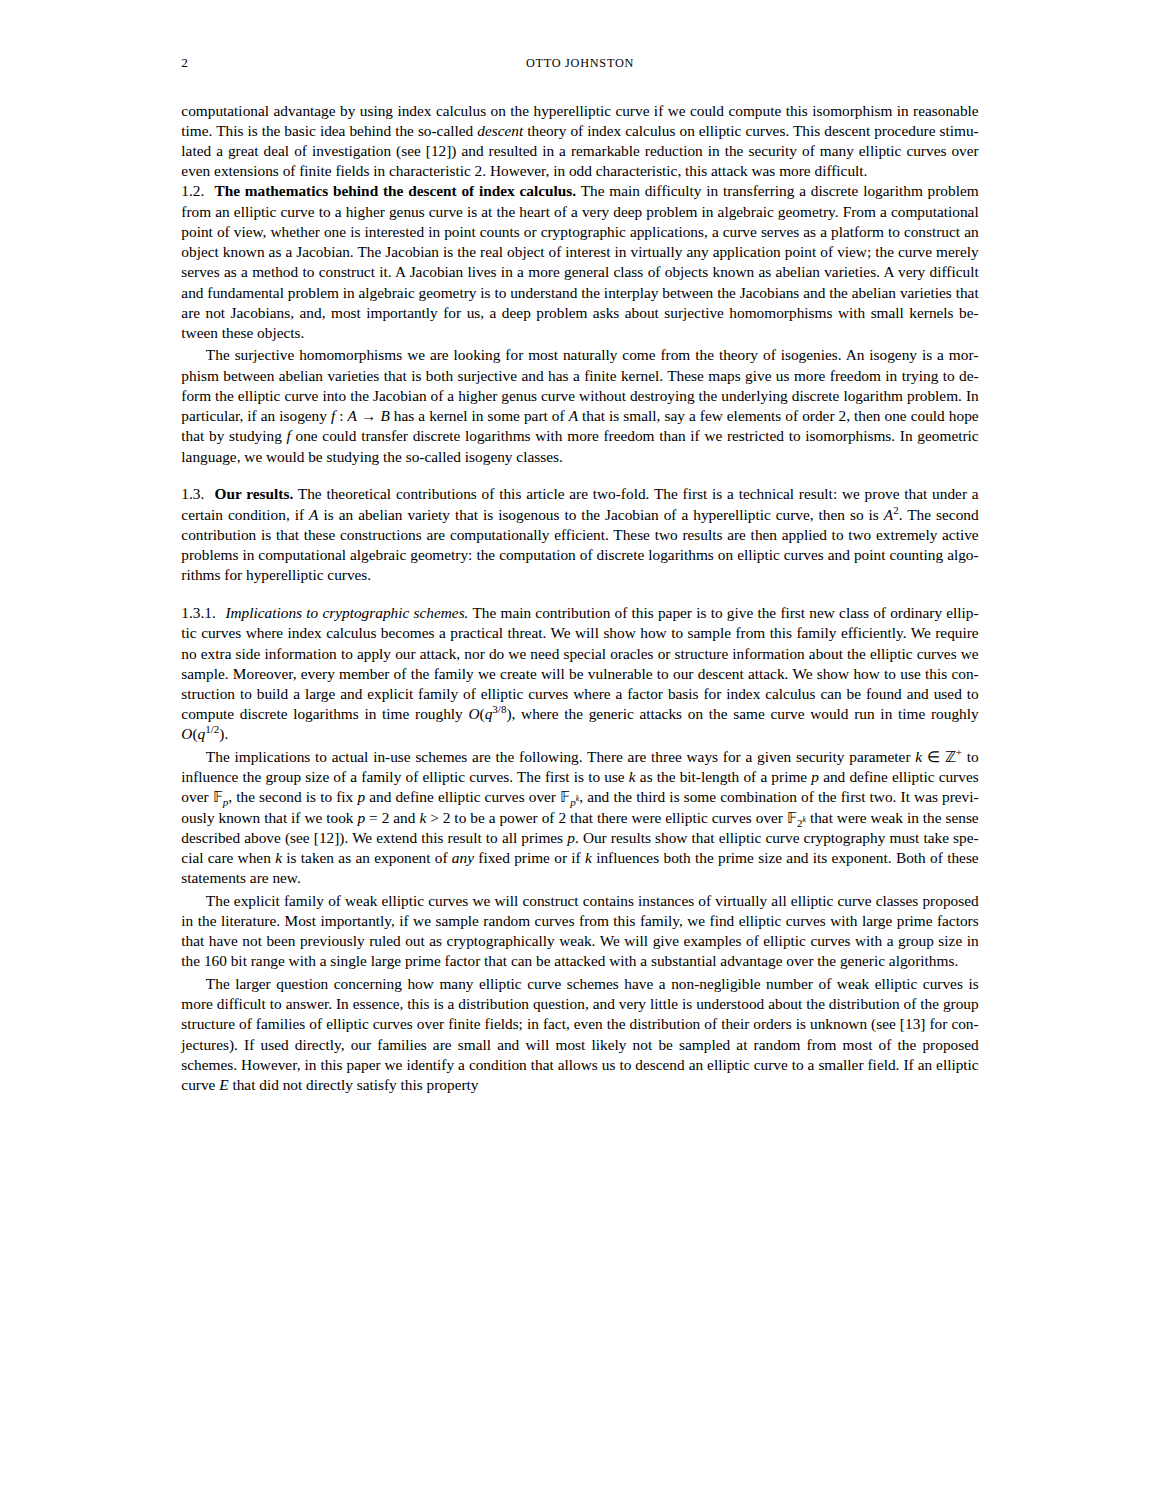2
Otto Johnston
2
computational advantage by using index calculus on the hyperelliptic curve if we could compute this isomorphism in reasonable time. This is the basic idea behind the so-called descent theory of index calculus on elliptic curves. This descent procedure stimulated a great deal of investigation (see [12]) and resulted in a remarkable reduction in the security of many elliptic curves over even extensions of finite fields in characteristic 2. However, in odd characteristic, this attack was more difficult.
1.2. The mathematics behind the descent of index calculus. The main difficulty in transferring a discrete logarithm problem from an elliptic curve to a higher genus curve is at the heart of a very deep problem in algebraic geometry. From a computational point of view, whether one is interested in point counts or cryptographic applications, a curve serves as a platform to construct an object known as a Jacobian. The Jacobian is the real object of interest in virtually any application point of view; the curve merely serves as a method to construct it. A Jacobian lives in a more general class of objects known as abelian varieties. A very difficult and fundamental problem in algebraic geometry is to understand the interplay between the Jacobians and the abelian varieties that are not Jacobians, and, most importantly for us, a deep problem asks about surjective homomorphisms with small kernels between these objects.
The surjective homomorphisms we are looking for most naturally come from the theory of isogenies. An isogeny is a morphism between abelian varieties that is both surjective and has a finite kernel. These maps give us more freedom in trying to deform the elliptic curve into the Jacobian of a higher genus curve without destroying the underlying discrete logarithm problem. In particular, if an isogeny f : A → B has a kernel in some part of A that is small, say a few elements of order 2, then one could hope that by studying f one could transfer discrete logarithms with more freedom than if we restricted to isomorphisms. In geometric language, we would be studying the so-called isogeny classes.
1.3. Our results. The theoretical contributions of this article are two-fold. The first is a technical result: we prove that under a certain condition, if A is an abelian variety that is isogenous to the Jacobian of a hyperelliptic curve, then so is A2. The second contribution is that these constructions are computationally efficient. These two results are then applied to two extremely active problems in computational algebraic geometry: the computation of discrete logarithms on elliptic curves and point counting algorithms for hyperelliptic curves.
1.3.1. Implications to cryptographic schemes. The main contribution of this paper is to give the first new class of ordinary elliptic curves where index calculus becomes a practical threat. We will show how to sample from this family efficiently. We require no extra side information to apply our attack, nor do we need special oracles or structure information about the elliptic curves we sample. Moreover, every member of the family we create will be vulnerable to our descent attack. We show how to use this construction to build a large and explicit family of elliptic curves where a factor basis for index calculus can be found and used to compute discrete logarithms in time roughly O(q3/8), where the generic attacks on the same curve would run in time roughly O(q1/2).
The implications to actual in-use schemes are the following. There are three ways for a given security parameter k ∈ ℤ+ to influence the group size of a family of elliptic curves. The first is to use k as the bit-length of a prime p and define elliptic curves over 𝔽p, the second is to fix p and define elliptic curves over 𝔽pk, and the third is some combination of the first two. It was previously known that if we took p = 2 and k > 2 to be a power of 2 that there were elliptic curves over 𝔽2k that were weak in the sense described above (see [12]). We extend this result to all primes p. Our results show that elliptic curve cryptography must take special care when k is taken as an exponent of any fixed prime or if k influences both the prime size and its exponent. Both of these statements are new.
The explicit family of weak elliptic curves we will construct contains instances of virtually all elliptic curve classes proposed in the literature. Most importantly, if we sample random curves from this family, we find elliptic curves with large prime factors that have not been previously ruled out as cryptographically weak. We will give examples of elliptic curves with a group size in the 160 bit range with a single large prime factor that can be attacked with a substantial advantage over the generic algorithms.
The larger question concerning how many elliptic curve schemes have a non-negligible number of weak elliptic curves is more difficult to answer. In essence, this is a distribution question, and very little is understood about the distribution of the group structure of families of elliptic curves over finite fields; in fact, even the distribution of their orders is unknown (see [13] for conjectures). If used directly, our families are small and will most likely not be sampled at random from most of the proposed schemes. However, in this paper we identify a condition that allows us to descend an elliptic curve to a smaller field. If an elliptic curve E that did not directly satisfy this property